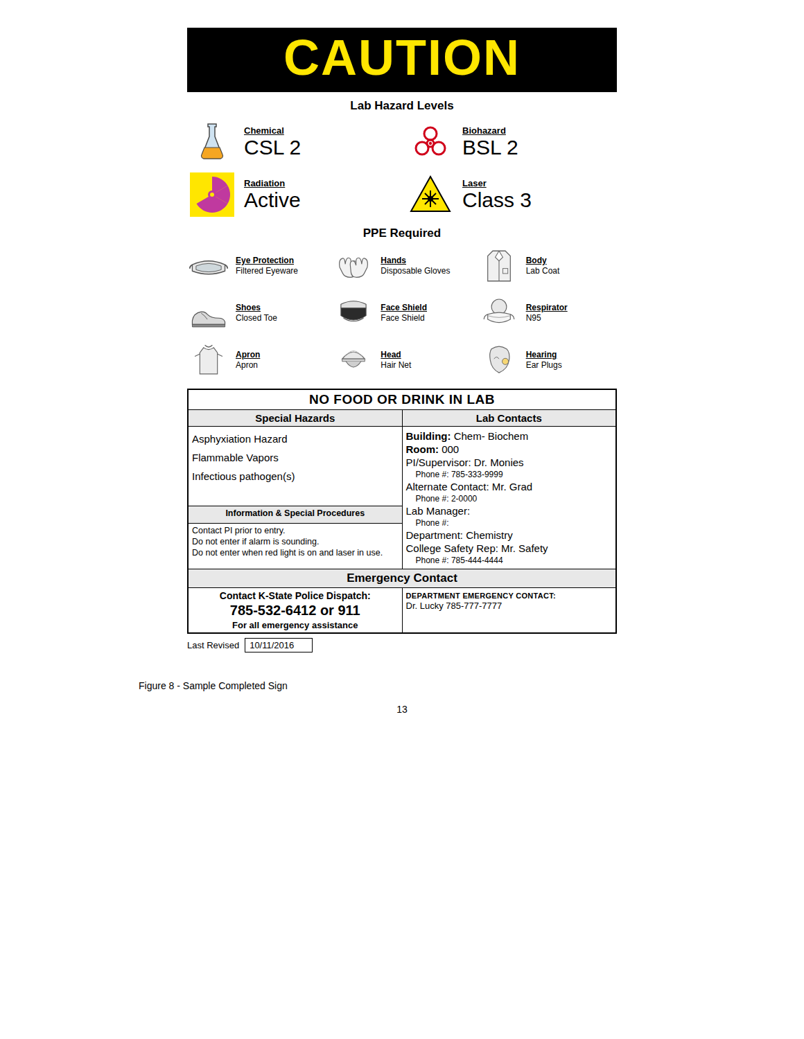CAUTION
Lab Hazard Levels
Chemical CSL 2
Biohazard BSL 2
Radiation Active
Laser Class 3
PPE Required
Eye Protection Filtered Eyeware
Hands Disposable Gloves
Body Lab Coat
Shoes Closed Toe
Face Shield Face Shield
Respirator N95
Apron Apron
Head Hair Net
Hearing Ear Plugs
| NO FOOD OR DRINK IN LAB |
| Special Hazards | Lab Contacts |
| Asphyxiation Hazard Flammable Vapors Infectious pathogen(s) | Building: Chem- Biochem Room: 000 PI/Supervisor: Dr. Monies Phone #: 785-333-9999 Alternate Contact: Mr. Grad Phone #: 2-0000 Lab Manager: Phone #: Department: Chemistry College Safety Rep: Mr. Safety Phone #: 785-444-4444 |
| Information & Special Procedures |
| Contact PI prior to entry. Do not enter if alarm is sounding. Do not enter when red light is on and laser in use. |
| Emergency Contact |
| Contact K-State Police Dispatch: 785-532-6412 or 911 For all emergency assistance | DEPARTMENT EMERGENCY CONTACT: Dr. Lucky 785-777-7777 |
Last Revised 10/11/2016
Figure 8 - Sample Completed Sign
13